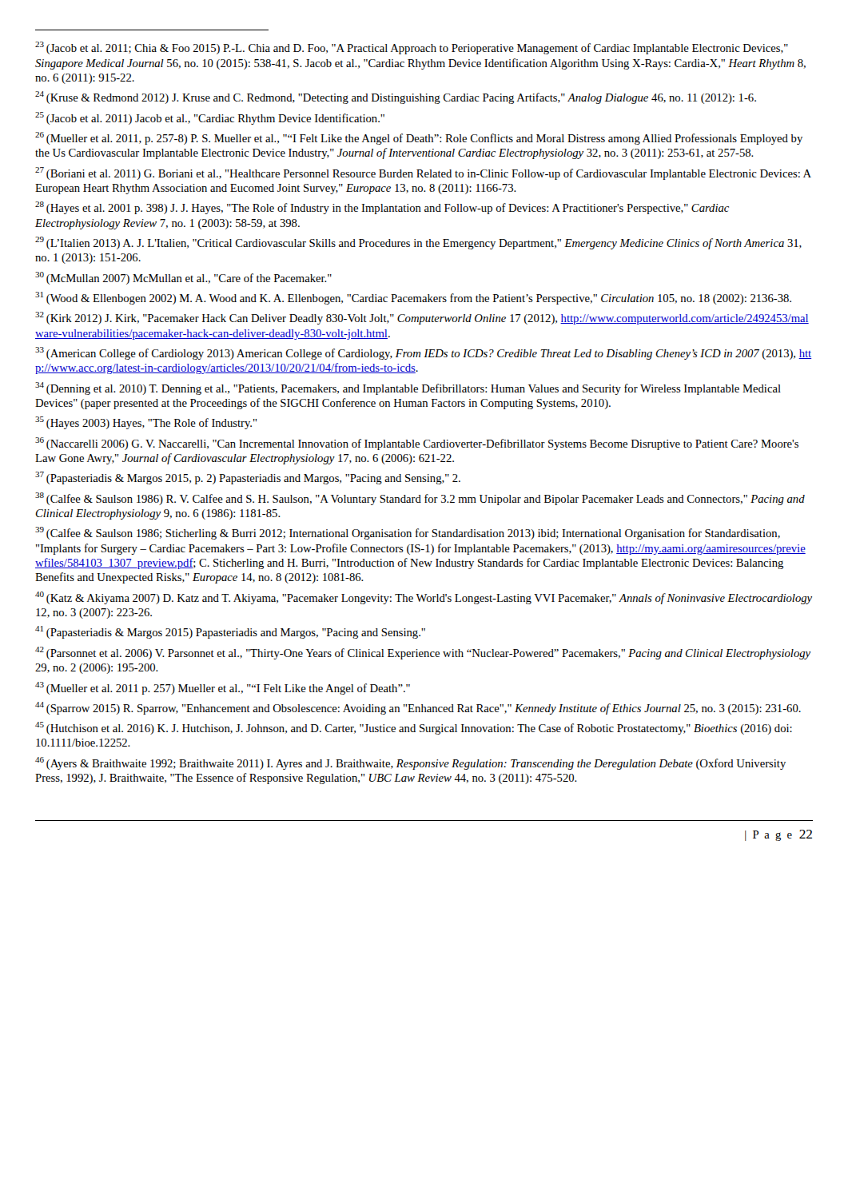23(Jacob et al. 2011; Chia & Foo 2015) P.-L. Chia and D. Foo, "A Practical Approach to Perioperative Management of Cardiac Implantable Electronic Devices," Singapore Medical Journal 56, no. 10 (2015): 538-41, S. Jacob et al., "Cardiac Rhythm Device Identification Algorithm Using X-Rays: Cardia-X," Heart Rhythm 8, no. 6 (2011): 915-22.
24(Kruse & Redmond 2012) J. Kruse and C. Redmond, "Detecting and Distinguishing Cardiac Pacing Artifacts," Analog Dialogue 46, no. 11 (2012): 1-6.
25(Jacob et al. 2011) Jacob et al., "Cardiac Rhythm Device Identification."
26(Mueller et al. 2011, p. 257-8) P. S. Mueller et al., "“I Felt Like the Angel of Death”: Role Conflicts and Moral Distress among Allied Professionals Employed by the Us Cardiovascular Implantable Electronic Device Industry," Journal of Interventional Cardiac Electrophysiology 32, no. 3 (2011): 253-61, at 257-58.
27(Boriani et al. 2011) G. Boriani et al., "Healthcare Personnel Resource Burden Related to in-Clinic Follow-up of Cardiovascular Implantable Electronic Devices: A European Heart Rhythm Association and Eucomed Joint Survey," Europace 13, no. 8 (2011): 1166-73.
28(Hayes et al. 2001 p. 398) J. J. Hayes, "The Role of Industry in the Implantation and Follow-up of Devices: A Practitioner's Perspective," Cardiac Electrophysiology Review 7, no. 1 (2003): 58-59, at 398.
29(L’Italien 2013) A. J. L'Italien, "Critical Cardiovascular Skills and Procedures in the Emergency Department," Emergency Medicine Clinics of North America 31, no. 1 (2013): 151-206.
30(McMullan 2007) McMullan et al., "Care of the Pacemaker."
31(Wood & Ellenbogen 2002) M. A. Wood and K. A. Ellenbogen, "Cardiac Pacemakers from the Patient’s Perspective," Circulation 105, no. 18 (2002): 2136-38.
32(Kirk 2012) J. Kirk, "Pacemaker Hack Can Deliver Deadly 830-Volt Jolt," Computerworld Online 17 (2012), http://www.computerworld.com/article/2492453/malware-vulnerabilities/pacemaker-hack-can-deliver-deadly-830-volt-jolt.html.
33(American College of Cardiology 2013) American College of Cardiology, From IEDs to ICDs? Credible Threat Led to Disabling Cheney’s ICD in 2007 (2013), http://www.acc.org/latest-in-cardiology/articles/2013/10/20/21/04/from-ieds-to-icds.
34(Denning et al. 2010) T. Denning et al., "Patients, Pacemakers, and Implantable Defibrillators: Human Values and Security for Wireless Implantable Medical Devices" (paper presented at the Proceedings of the SIGCHI Conference on Human Factors in Computing Systems, 2010).
35(Hayes 2003) Hayes, "The Role of Industry."
36(Naccarelli 2006) G. V. Naccarelli, "Can Incremental Innovation of Implantable Cardioverter‐Defibrillator Systems Become Disruptive to Patient Care? Moore's Law Gone Awry," Journal of Cardiovascular Electrophysiology 17, no. 6 (2006): 621-22.
37(Papasteriadis & Margos 2015, p. 2) Papasteriadis and Margos, "Pacing and Sensing," 2.
38(Calfee & Saulson 1986) R. V. Calfee and S. H. Saulson, "A Voluntary Standard for 3.2 mm Unipolar and Bipolar Pacemaker Leads and Connectors," Pacing and Clinical Electrophysiology 9, no. 6 (1986): 1181-85.
39(Calfee & Saulson 1986; Sticherling & Burri 2012; International Organisation for Standardisation 2013) ibid; International Organisation for Standardisation, "Implants for Surgery – Cardiac Pacemakers – Part 3: Low-Profile Connectors (IS-1) for Implantable Pacemakers," (2013), http://my.aami.org/aamiresources/previewfiles/584103_1307_preview.pdf; C. Sticherling and H. Burri, "Introduction of New Industry Standards for Cardiac Implantable Electronic Devices: Balancing Benefits and Unexpected Risks," Europace 14, no. 8 (2012): 1081-86.
40(Katz & Akiyama 2007) D. Katz and T. Akiyama, "Pacemaker Longevity: The World's Longest‐Lasting VVI Pacemaker," Annals of Noninvasive Electrocardiology 12, no. 3 (2007): 223-26.
41(Papasteriadis & Margos 2015) Papasteriadis and Margos, "Pacing and Sensing."
42(Parsonnet et al. 2006) V. Parsonnet et al., "Thirty‐One Years of Clinical Experience with “Nuclear‐Powered” Pacemakers," Pacing and Clinical Electrophysiology 29, no. 2 (2006): 195-200.
43(Mueller et al. 2011 p. 257) Mueller et al., "“I Felt Like the Angel of Death”."
44(Sparrow 2015) R. Sparrow, "Enhancement and Obsolescence: Avoiding an "Enhanced Rat Race"," Kennedy Institute of Ethics Journal 25, no. 3 (2015): 231-60.
45(Hutchison et al. 2016) K. J. Hutchison, J. Johnson, and D. Carter, "Justice and Surgical Innovation: The Case of Robotic Prostatectomy," Bioethics (2016) doi: 10.1111/bioe.12252.
46(Ayers & Braithwaite 1992; Braithwaite 2011) I. Ayres and J. Braithwaite, Responsive Regulation: Transcending the Deregulation Debate (Oxford University Press, 1992), J. Braithwaite, "The Essence of Responsive Regulation," UBC Law Review 44, no. 3 (2011): 475-520.
| P a g e 22